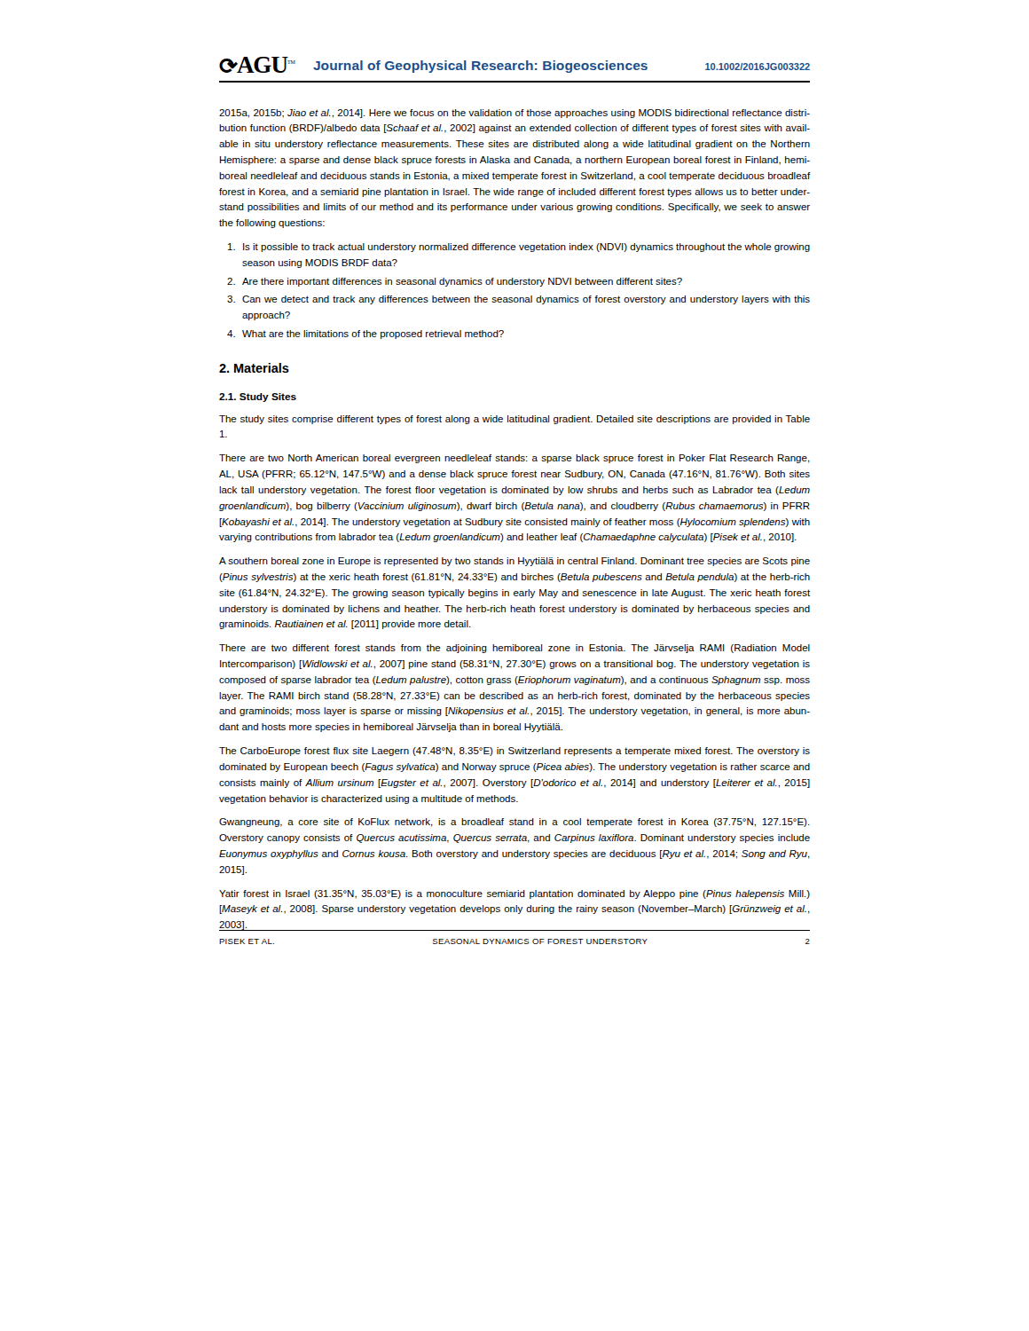⟳AGUTM
Journal of Geophysical Research: Biogeosciences
10.1002/2016JG003322
2015a, 2015b; Jiao et al., 2014]. Here we focus on the validation of those approaches using MODIS bidirectional reflectance distribution function (BRDF)/albedo data [Schaaf et al., 2002] against an extended collection of different types of forest sites with available in situ understory reflectance measurements. These sites are distributed along a wide latitudinal gradient on the Northern Hemisphere: a sparse and dense black spruce forests in Alaska and Canada, a northern European boreal forest in Finland, hemiboreal needleleaf and deciduous stands in Estonia, a mixed temperate forest in Switzerland, a cool temperate deciduous broadleaf forest in Korea, and a semiarid pine plantation in Israel. The wide range of included different forest types allows us to better understand possibilities and limits of our method and its performance under various growing conditions. Specifically, we seek to answer the following questions:
Is it possible to track actual understory normalized difference vegetation index (NDVI) dynamics throughout the whole growing season using MODIS BRDF data?
Are there important differences in seasonal dynamics of understory NDVI between different sites?
Can we detect and track any differences between the seasonal dynamics of forest overstory and understory layers with this approach?
What are the limitations of the proposed retrieval method?
2. Materials
2.1. Study Sites
The study sites comprise different types of forest along a wide latitudinal gradient. Detailed site descriptions are provided in Table 1.
There are two North American boreal evergreen needleleaf stands: a sparse black spruce forest in Poker Flat Research Range, AL, USA (PFRR; 65.12°N, 147.5°W) and a dense black spruce forest near Sudbury, ON, Canada (47.16°N, 81.76°W). Both sites lack tall understory vegetation. The forest floor vegetation is dominated by low shrubs and herbs such as Labrador tea (Ledum groenlandicum), bog bilberry (Vaccinium uliginosum), dwarf birch (Betula nana), and cloudberry (Rubus chamaemorus) in PFRR [Kobayashi et al., 2014]. The understory vegetation at Sudbury site consisted mainly of feather moss (Hylocomium splendens) with varying contributions from labrador tea (Ledum groenlandicum) and leather leaf (Chamaedaphne calyculata) [Pisek et al., 2010].
A southern boreal zone in Europe is represented by two stands in Hyytiälä in central Finland. Dominant tree species are Scots pine (Pinus sylvestris) at the xeric heath forest (61.81°N, 24.33°E) and birches (Betula pubescens and Betula pendula) at the herb-rich site (61.84°N, 24.32°E). The growing season typically begins in early May and senescence in late August. The xeric heath forest understory is dominated by lichens and heather. The herb-rich heath forest understory is dominated by herbaceous species and graminoids. Rautiainen et al. [2011] provide more detail.
There are two different forest stands from the adjoining hemiboreal zone in Estonia. The Järvselja RAMI (Radiation Model Intercomparison) [Widlowski et al., 2007] pine stand (58.31°N, 27.30°E) grows on a transitional bog. The understory vegetation is composed of sparse labrador tea (Ledum palustre), cotton grass (Eriophorum vaginatum), and a continuous Sphagnum ssp. moss layer. The RAMI birch stand (58.28°N, 27.33°E) can be described as an herb-rich forest, dominated by the herbaceous species and graminoids; moss layer is sparse or missing [Nikopensius et al., 2015]. The understory vegetation, in general, is more abundant and hosts more species in hemiboreal Järvselja than in boreal Hyytiälä.
The CarboEurope forest flux site Laegern (47.48°N, 8.35°E) in Switzerland represents a temperate mixed forest. The overstory is dominated by European beech (Fagus sylvatica) and Norway spruce (Picea abies). The understory vegetation is rather scarce and consists mainly of Allium ursinum [Eugster et al., 2007]. Overstory [D'odorico et al., 2014] and understory [Leiterer et al., 2015] vegetation behavior is characterized using a multitude of methods.
Gwangneung, a core site of KoFlux network, is a broadleaf stand in a cool temperate forest in Korea (37.75°N, 127.15°E). Overstory canopy consists of Quercus acutissima, Quercus serrata, and Carpinus laxiflora. Dominant understory species include Euonymus oxyphyllus and Cornus kousa. Both overstory and understory species are deciduous [Ryu et al., 2014; Song and Ryu, 2015].
Yatir forest in Israel (31.35°N, 35.03°E) is a monoculture semiarid plantation dominated by Aleppo pine (Pinus halepensis Mill.) [Maseyk et al., 2008]. Sparse understory vegetation develops only during the rainy season (November–March) [Grünzweig et al., 2003].
PISEK ET AL.
SEASONAL DYNAMICS OF FOREST UNDERSTORY
2